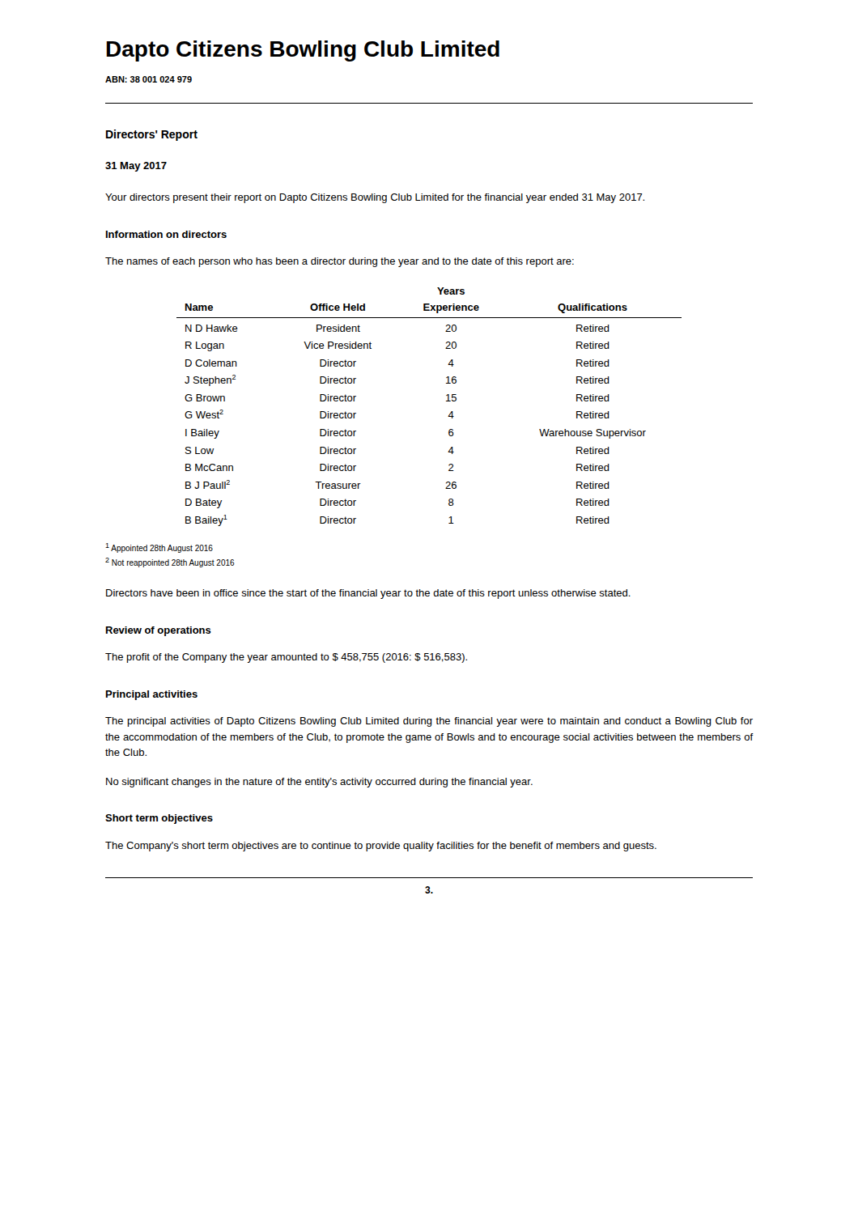Dapto Citizens Bowling Club Limited
ABN: 38 001 024 979
Directors' Report
31 May 2017
Your directors present their report on Dapto Citizens Bowling Club Limited for the financial year ended 31 May 2017.
Information on directors
The names of each person who has been a director during the year and to the date of this report are:
| | | Years | |
| --- | --- | --- | --- |
| Name | Office Held | Experience | Qualifications |
| N D Hawke | President | 20 | Retired |
| R Logan | Vice President | 20 | Retired |
| D Coleman | Director | 4 | Retired |
| J Stephen 2 | Director | 16 | Retired |
| G Brown | Director | 15 | Retired |
| G West 2 | Director | 4 | Retired |
| I Bailey | Director | 6 | Warehouse Supervisor |
| S Low | Director | 4 | Retired |
| B McCann | Director | 2 | Retired |
| B J Paull 2 | Treasurer | 26 | Retired |
| D Batey | Director | 8 | Retired |
| B Bailey 1 | Director | 1 | Retired |
1 Appointed 28th August 2016
2 Not reappointed 28th August 2016
Directors have been in office since the start of the financial year to the date of this report unless otherwise stated.
Review of operations
The profit of the Company the year amounted to $ 458,755 (2016: $ 516,583).
Principal activities
The principal activities of Dapto Citizens Bowling Club Limited during the financial year were to maintain and conduct a Bowling Club for the accommodation of the members of the Club, to promote the game of Bowls and to encourage social activities between the members of the Club.
No significant changes in the nature of the entity's activity occurred during the financial year.
Short term objectives
The Company's short term objectives are to continue to provide quality facilities for the benefit of members and guests.
3.